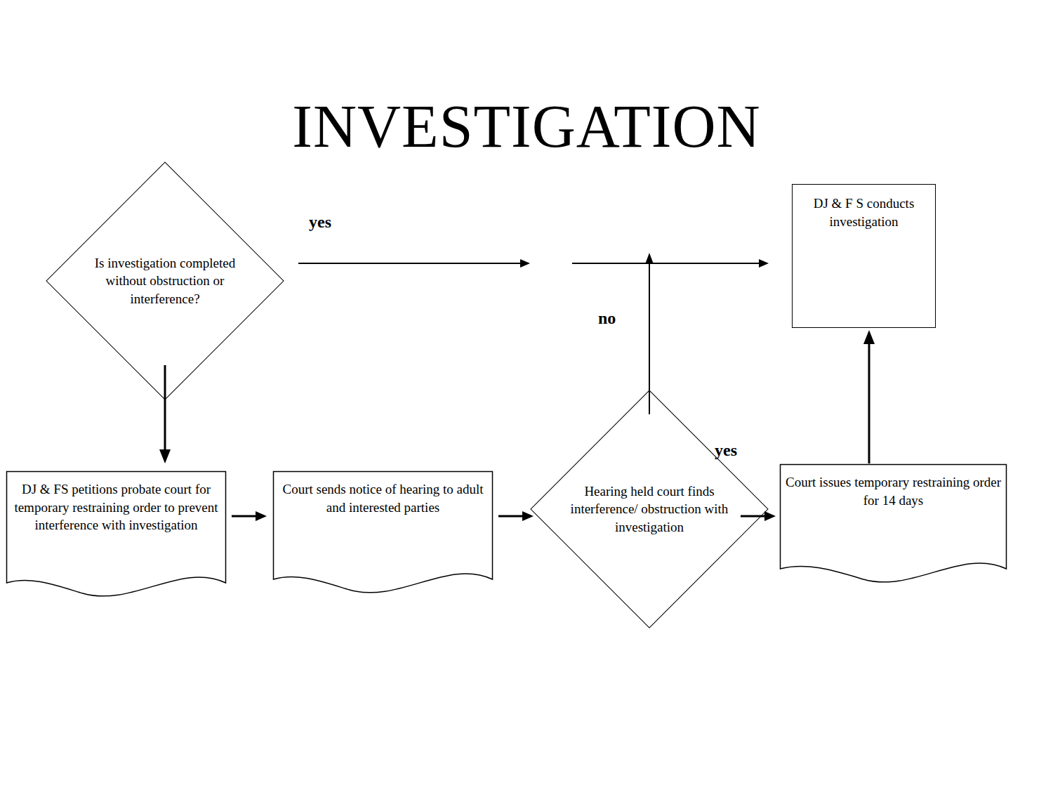INVESTIGATION
Is investigation completed without obstruction or interference?
DJ & F S conducts investigation
yes
no
yes
DJ & FS petitions probate court for temporary restraining order to prevent interference with investigation
Court sends notice of hearing to adult and interested parties
Hearing held court finds interference/ obstruction with investigation
Court issues temporary restraining order for 14 days